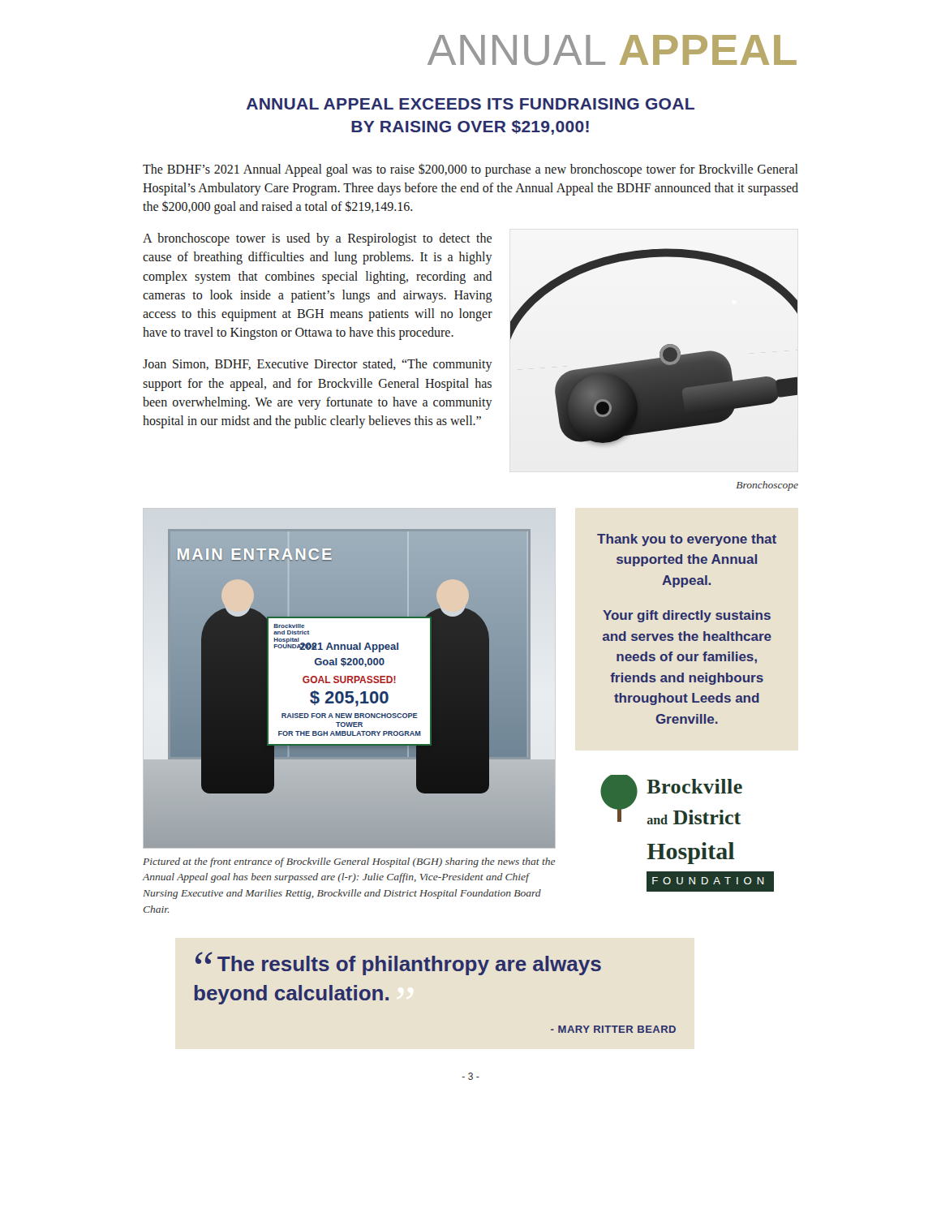ANNUAL APPEAL
Annual Appeal exceeds its fundraising goal
by raising over $219,000!
The BDHF’s 2021 Annual Appeal goal was to raise $200,000 to purchase a new bronchoscope tower for Brockville General Hospital’s Ambulatory Care Program. Three days before the end of the Annual Appeal the BDHF announced that it surpassed the $200,000 goal and raised a total of $219,149.16.
A bronchoscope tower is used by a Respirologist to detect the cause of breathing difficulties and lung problems. It is a highly complex system that combines special lighting, recording and cameras to look inside a patient’s lungs and airways. Having access to this equipment at BGH means patients will no longer have to travel to Kingston or Ottawa to have this procedure.
Joan Simon, BDHF, Executive Director stated, “The community support for the appeal, and for Brockville General Hospital has been overwhelming. We are very fortunate to have a community hospital in our midst and the public clearly believes this as well.”
Bronchoscope
MAIN ENTRANCE
Brockville
and District
Hospital
FOUNDATION
2021 Annual Appeal
Goal $200,000
GOAL SURPASSED!
$ 205,100
RAISED FOR A NEW BRONCHOSCOPE TOWER
FOR THE BGH AMBULATORY PROGRAM
Pictured at the front entrance of Brockville General Hospital (BGH) sharing the news that the Annual Appeal goal has been surpassed are (l-r): Julie Caffin, Vice-President and Chief Nursing Executive and Marilies Rettig, Brockville and District Hospital Foundation Board Chair.
Thank you to everyone that supported the Annual Appeal.
Your gift directly sustains and serves the healthcare needs of our families, friends and neighbours throughout Leeds and Grenville.
Brockville
and District
Hospital
FOUNDATION
“The results of philanthropy are always beyond calculation.” - MARY RITTER BEARD
- 3 -